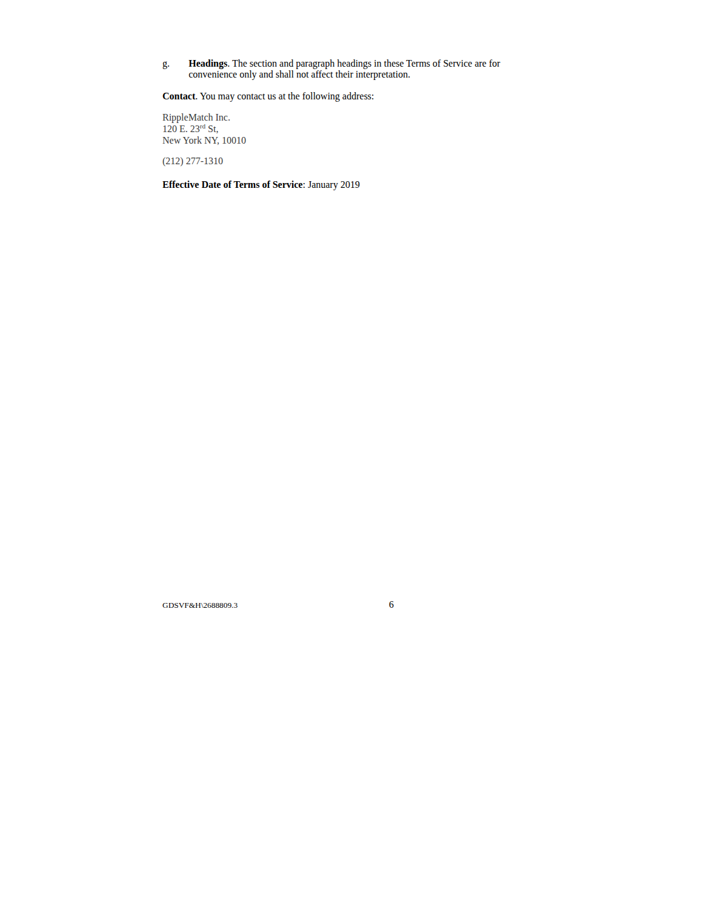g. Headings. The section and paragraph headings in these Terms of Service are for convenience only and shall not affect their interpretation.
Contact. You may contact us at the following address:
RippleMatch Inc. 120 E. 23rd St, New York NY, 10010
(212) 277-1310
Effective Date of Terms of Service: January 2019
GDSVF&H\2688809.3 6